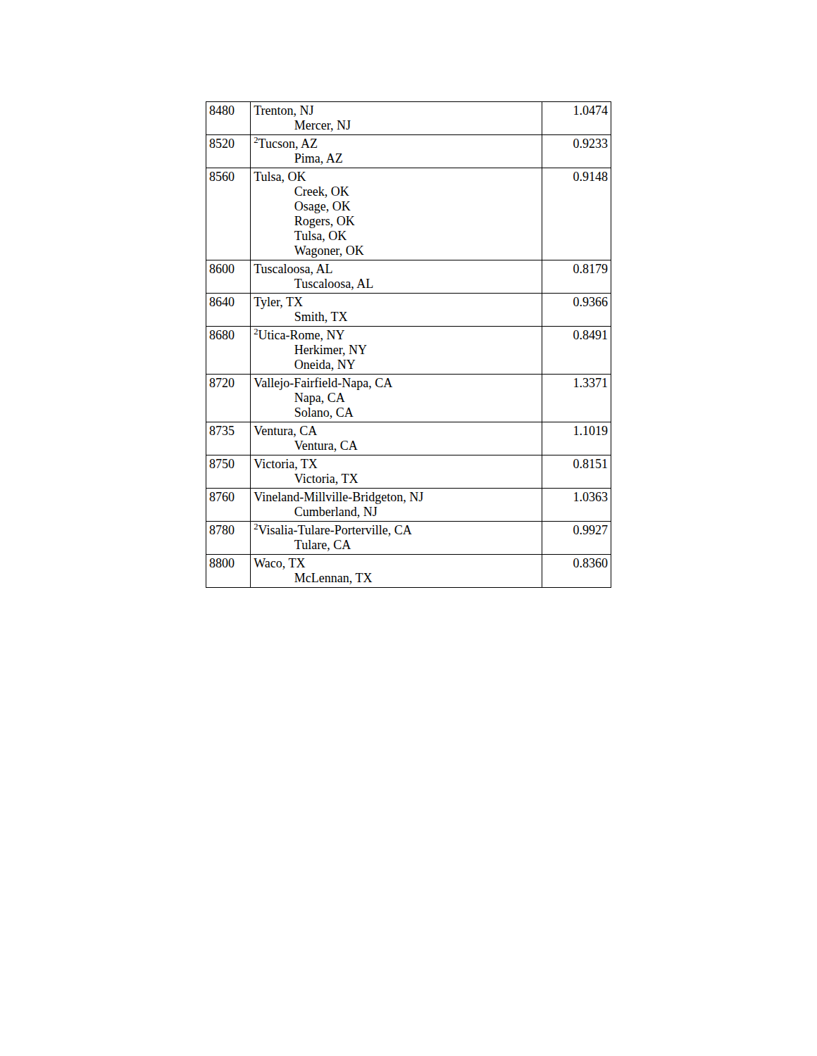| 8480 | Trenton, NJ Mercer, NJ | 1.0474 |
| 8520 | 2 Tucson, AZ Pima, AZ | 0.9233 |
| 8560 | Tulsa, OK Creek, OK Osage, OK Rogers, OK Tulsa, OK Wagoner, OK | 0.9148 |
| 8600 | Tuscaloosa, AL Tuscaloosa, AL | 0.8179 |
| 8640 | Tyler, TX Smith, TX | 0.9366 |
| 8680 | 2 Utica-Rome, NY Herkimer, NY Oneida, NY | 0.8491 |
| 8720 | Vallejo-Fairfield-Napa, CA Napa, CA Solano, CA | 1.3371 |
| 8735 | Ventura, CA Ventura, CA | 1.1019 |
| 8750 | Victoria, TX Victoria, TX | 0.8151 |
| 8760 | Vineland-Millville-Bridgeton, NJ Cumberland, NJ | 1.0363 |
| 8780 | 2 Visalia-Tulare-Porterville, CA Tulare, CA | 0.9927 |
| 8800 | Waco, TX McLennan, TX | 0.8360 |